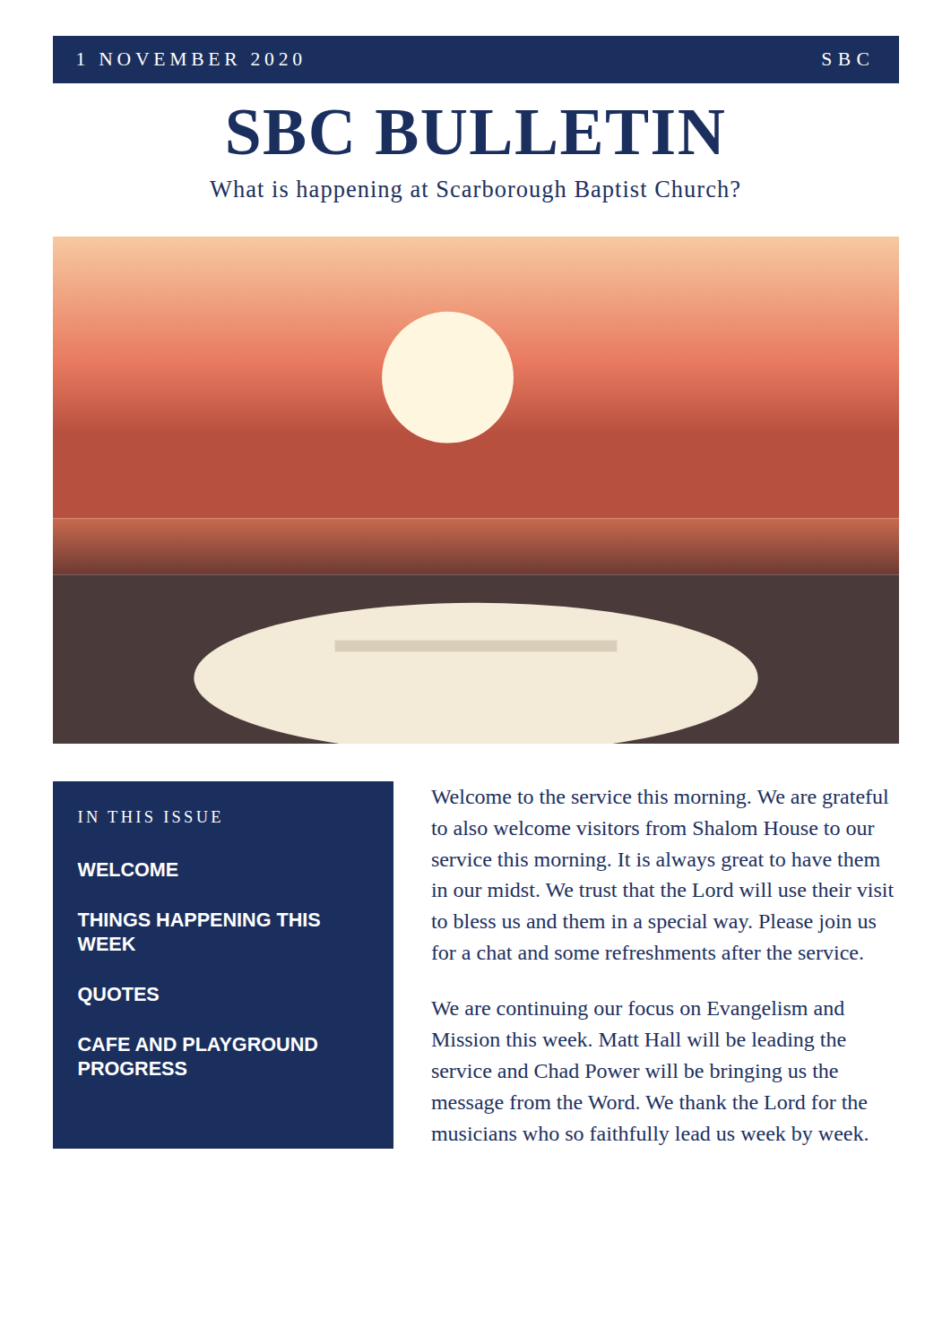1 NOVEMBER 2020 SBC
SBC BULLETIN
What is happening at Scarborough Baptist Church?
In this issue
WELCOME
THINGS HAPPENING THIS WEEK
QUOTES
CAFE AND PLAYGROUND PROGRESS
Welcome to the service this morning. We are grateful to also welcome visitors from Shalom House to our service this morning. It is always great to have them in our midst. We trust that the Lord will use their visit to bless us and them in a special way. Please join us for a chat and some refreshments after the service.
We are continuing our focus on Evangelism and Mission this week. Matt Hall will be leading the service and Chad Power will be bringing us the message from the Word. We thank the Lord for the musicians who so faithfully lead us week by week.